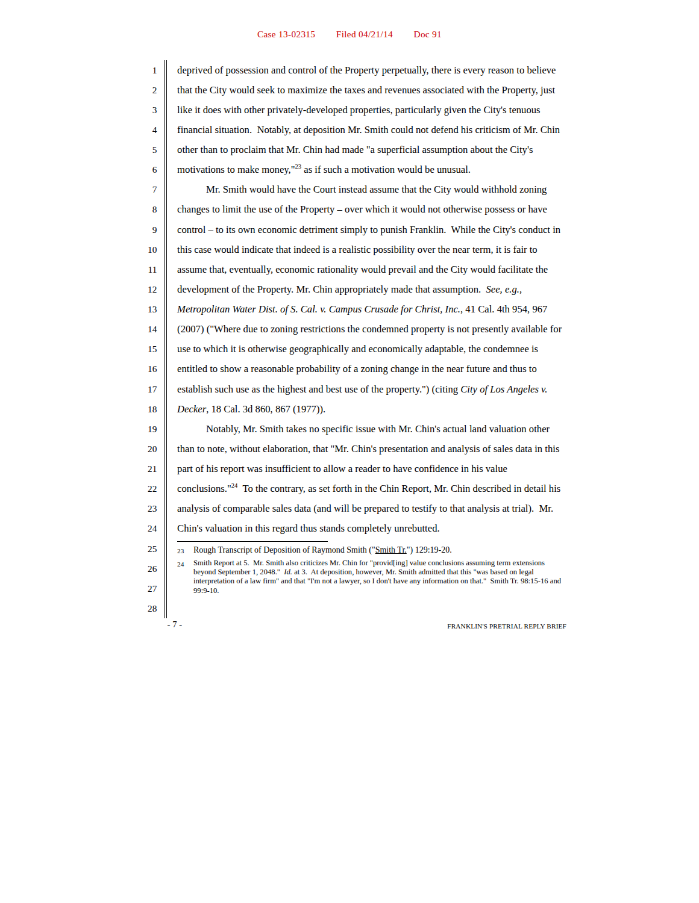Case 13-02315 Filed 04/21/14 Doc 91
1
2
3
4
5
6
7
8
9
10
11
12
13
14
15
16
17
18
19
20
21
22
23
24
25
26
27
28
deprived of possession and control of the Property perpetually, there is every reason to believe that the City would seek to maximize the taxes and revenues associated with the Property, just like it does with other privately-developed properties, particularly given the City's tenuous financial situation. Notably, at deposition Mr. Smith could not defend his criticism of Mr. Chin other than to proclaim that Mr. Chin had made "a superficial assumption about the City's motivations to make money,"23 as if such a motivation would be unusual.
Mr. Smith would have the Court instead assume that the City would withhold zoning changes to limit the use of the Property – over which it would not otherwise possess or have control – to its own economic detriment simply to punish Franklin. While the City's conduct in this case would indicate that indeed is a realistic possibility over the near term, it is fair to assume that, eventually, economic rationality would prevail and the City would facilitate the development of the Property. Mr. Chin appropriately made that assumption. See, e.g., Metropolitan Water Dist. of S. Cal. v. Campus Crusade for Christ, Inc., 41 Cal. 4th 954, 967 (2007) ("Where due to zoning restrictions the condemned property is not presently available for use to which it is otherwise geographically and economically adaptable, the condemnee is entitled to show a reasonable probability of a zoning change in the near future and thus to establish such use as the highest and best use of the property.") (citing City of Los Angeles v. Decker, 18 Cal. 3d 860, 867 (1977)).
Notably, Mr. Smith takes no specific issue with Mr. Chin's actual land valuation other than to note, without elaboration, that "Mr. Chin's presentation and analysis of sales data in this part of his report was insufficient to allow a reader to have confidence in his value conclusions."24 To the contrary, as set forth in the Chin Report, Mr. Chin described in detail his analysis of comparable sales data (and will be prepared to testify to that analysis at trial). Mr. Chin's valuation in this regard thus stands completely unrebutted.
23
Rough Transcript of Deposition of Raymond Smith ("Smith Tr.") 129:19-20.
24
Smith Report at 5. Mr. Smith also criticizes Mr. Chin for "provid[ing] value conclusions assuming term extensions beyond September 1, 2048." Id. at 3. At deposition, however, Mr. Smith admitted that this "was based on legal interpretation of a law firm" and that "I'm not a lawyer, so I don't have any information on that." Smith Tr. 98:15-16 and 99:9-10.
- 7 - FRANKLIN'S PRETRIAL REPLY BRIEF